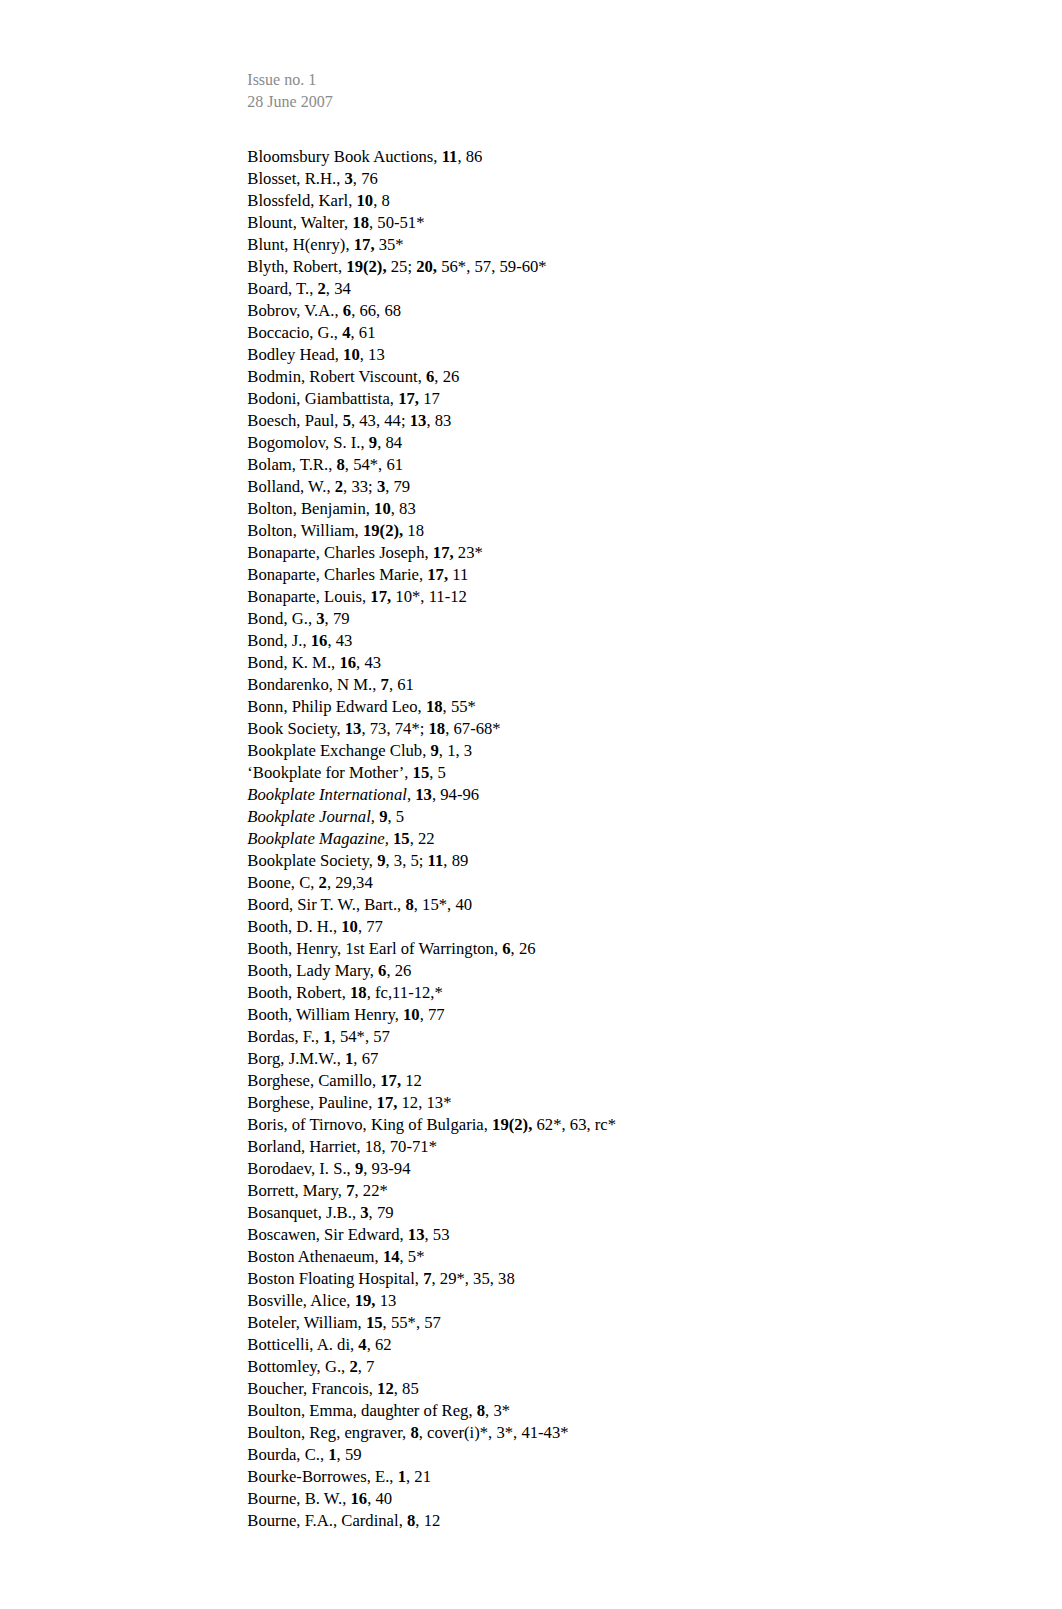Issue no. 1
28 June 2007
Bloomsbury Book Auctions, 11, 86
Blosset, R.H., 3, 76
Blossfeld, Karl, 10, 8
Blount, Walter, 18, 50-51*
Blunt, H(enry), 17, 35*
Blyth, Robert, 19(2), 25; 20, 56*, 57, 59-60*
Board, T., 2, 34
Bobrov, V.A., 6, 66, 68
Boccacio, G., 4, 61
Bodley Head, 10, 13
Bodmin, Robert Viscount, 6, 26
Bodoni, Giambattista, 17, 17
Boesch, Paul, 5, 43, 44; 13, 83
Bogomolov, S. I., 9, 84
Bolam, T.R., 8, 54*, 61
Bolland, W., 2, 33; 3, 79
Bolton, Benjamin, 10, 83
Bolton, William, 19(2), 18
Bonaparte, Charles Joseph, 17, 23*
Bonaparte, Charles Marie, 17, 11
Bonaparte, Louis, 17, 10*, 11-12
Bond, G., 3, 79
Bond, J., 16, 43
Bond, K. M., 16, 43
Bondarenko, N M., 7, 61
Bonn, Philip Edward Leo, 18, 55*
Book Society, 13, 73, 74*; 18, 67-68*
Bookplate Exchange Club, 9, 1, 3
‘Bookplate for Mother’, 15, 5
Bookplate International, 13, 94-96
Bookplate Journal, 9, 5
Bookplate Magazine, 15, 22
Bookplate Society, 9, 3, 5; 11, 89
Boone, C, 2, 29,34
Boord, Sir T. W., Bart., 8, 15*, 40
Booth, D. H., 10, 77
Booth, Henry, 1st Earl of Warrington, 6, 26
Booth, Lady Mary, 6, 26
Booth, Robert, 18, fc,11-12,*
Booth, William Henry, 10, 77
Bordas, F., 1, 54*, 57
Borg, J.M.W., 1, 67
Borghese, Camillo, 17, 12
Borghese, Pauline, 17, 12, 13*
Boris, of Tirnovo, King of Bulgaria, 19(2), 62*, 63, rc*
Borland, Harriet, 18, 70-71*
Borodaev, I. S., 9, 93-94
Borrett, Mary, 7, 22*
Bosanquet, J.B., 3, 79
Boscawen, Sir Edward, 13, 53
Boston Athenaeum, 14, 5*
Boston Floating Hospital, 7, 29*, 35, 38
Bosville, Alice, 19, 13
Boteler, William, 15, 55*, 57
Botticelli, A. di, 4, 62
Bottomley, G., 2, 7
Boucher, Francois, 12, 85
Boulton, Emma, daughter of Reg, 8, 3*
Boulton, Reg, engraver, 8, cover(i)*, 3*, 41-43*
Bourda, C., 1, 59
Bourke-Borrowes, E., 1, 21
Bourne, B. W., 16, 40
Bourne, F.A., Cardinal, 8, 12